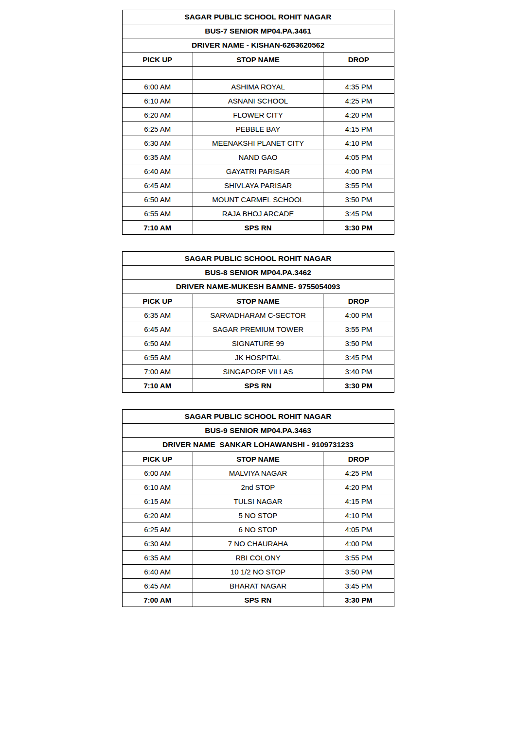| SAGAR PUBLIC SCHOOL ROHIT NAGAR |
| BUS-7 SENIOR MP04.PA.3461 |
| DRIVER NAME - KISHAN-6263620562 |
| PICK UP | STOP NAME | DROP |
| 6:00 AM | ASHIMA ROYAL | 4:35 PM |
| 6:10 AM | ASNANI SCHOOL | 4:25 PM |
| 6:20 AM | FLOWER CITY | 4:20 PM |
| 6:25 AM | PEBBLE BAY | 4:15 PM |
| 6:30 AM | MEENAKSHI PLANET CITY | 4:10 PM |
| 6:35 AM | NAND GAO | 4:05 PM |
| 6:40 AM | GAYATRI PARISAR | 4:00 PM |
| 6:45 AM | SHIVLAYA PARISAR | 3:55 PM |
| 6:50 AM | MOUNT CARMEL SCHOOL | 3:50 PM |
| 6:55 AM | RAJA BHOJ ARCADE | 3:45 PM |
| 7:10 AM | SPS RN | 3:30 PM |
| SAGAR PUBLIC SCHOOL ROHIT NAGAR |
| BUS-8 SENIOR MP04.PA.3462 |
| DRIVER NAME-MUKESH BAMNE- 9755054093 |
| PICK UP | STOP NAME | DROP |
| 6:35 AM | SARVADHARAM C-SECTOR | 4:00 PM |
| 6:45 AM | SAGAR PREMIUM TOWER | 3:55 PM |
| 6:50 AM | SIGNATURE 99 | 3:50 PM |
| 6:55 AM | JK HOSPITAL | 3:45 PM |
| 7:00 AM | SINGAPORE VILLAS | 3:40 PM |
| 7:10 AM | SPS RN | 3:30 PM |
| SAGAR PUBLIC SCHOOL ROHIT NAGAR |
| BUS-9 SENIOR MP04.PA.3463 |
| DRIVER NAME SANKAR LOHAWANSHI - 9109731233 |
| PICK UP | STOP NAME | DROP |
| 6:00 AM | MALVIYA NAGAR | 4:25 PM |
| 6:10 AM | 2nd STOP | 4:20 PM |
| 6:15 AM | TULSI NAGAR | 4:15 PM |
| 6:20 AM | 5 NO STOP | 4:10 PM |
| 6:25 AM | 6 NO STOP | 4:05 PM |
| 6:30 AM | 7 NO CHAURAHA | 4:00 PM |
| 6:35 AM | RBI COLONY | 3:55 PM |
| 6:40 AM | 10 1/2 NO STOP | 3:50 PM |
| 6:45 AM | BHARAT NAGAR | 3:45 PM |
| 7:00 AM | SPS RN | 3:30 PM |